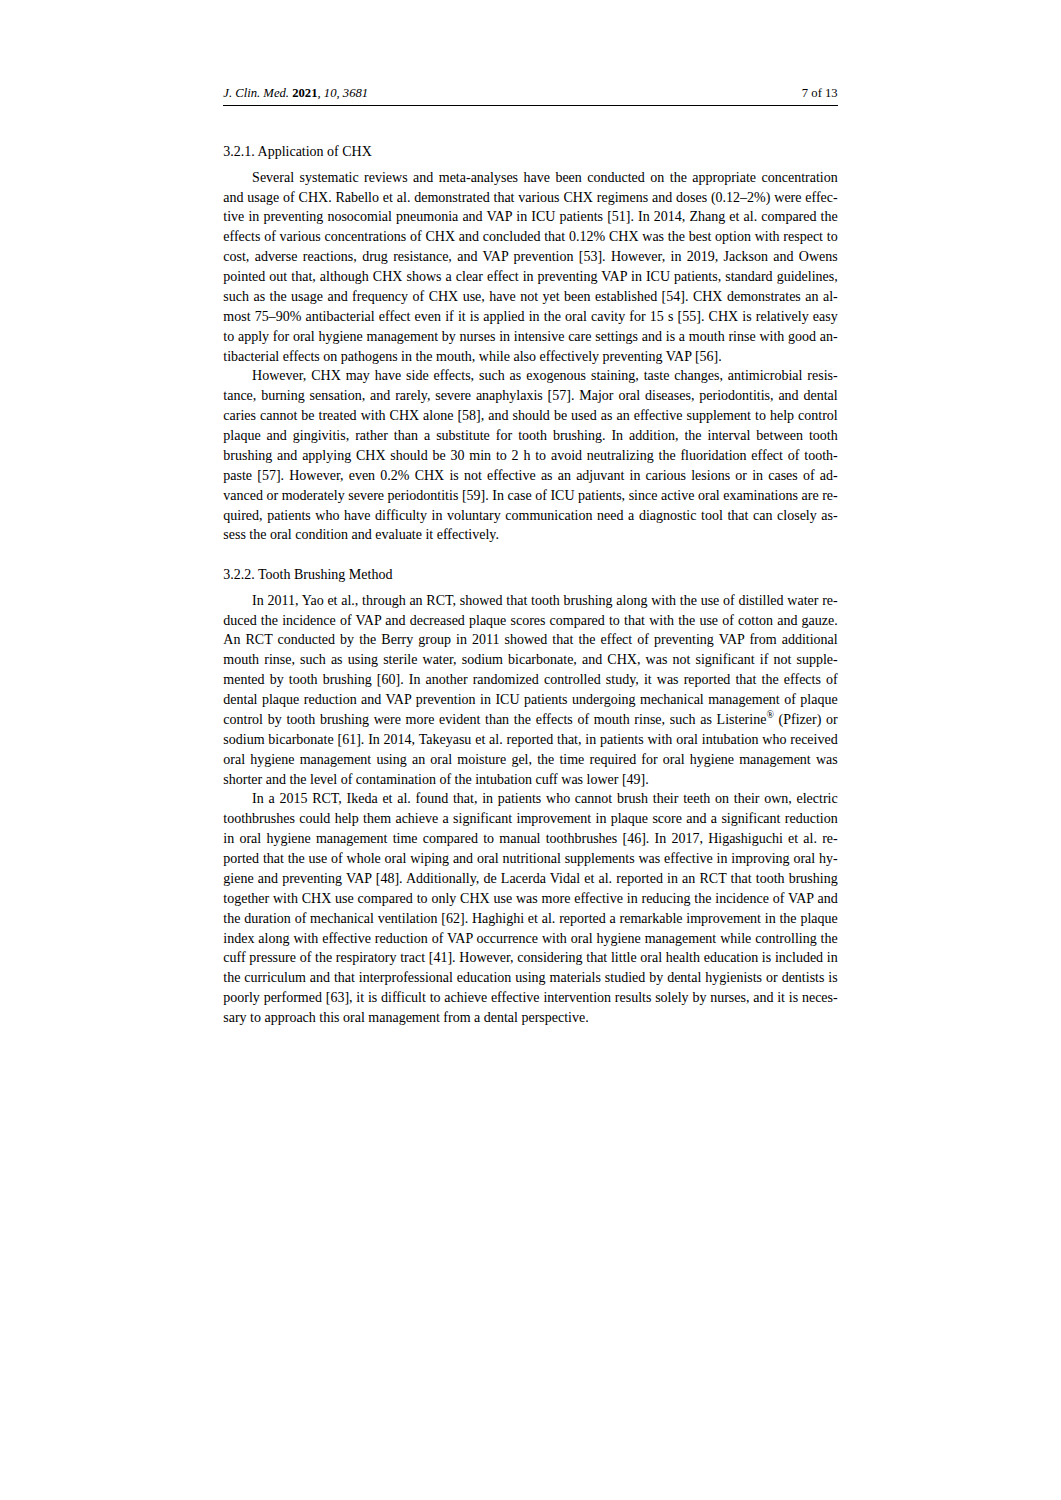J. Clin. Med. 2021, 10, 3681 7 of 13
3.2.1. Application of CHX
Several systematic reviews and meta-analyses have been conducted on the appropriate concentration and usage of CHX. Rabello et al. demonstrated that various CHX regimens and doses (0.12–2%) were effective in preventing nosocomial pneumonia and VAP in ICU patients [51]. In 2014, Zhang et al. compared the effects of various concentrations of CHX and concluded that 0.12% CHX was the best option with respect to cost, adverse reactions, drug resistance, and VAP prevention [53]. However, in 2019, Jackson and Owens pointed out that, although CHX shows a clear effect in preventing VAP in ICU patients, standard guidelines, such as the usage and frequency of CHX use, have not yet been established [54]. CHX demonstrates an almost 75–90% antibacterial effect even if it is applied in the oral cavity for 15 s [55]. CHX is relatively easy to apply for oral hygiene management by nurses in intensive care settings and is a mouth rinse with good antibacterial effects on pathogens in the mouth, while also effectively preventing VAP [56].
However, CHX may have side effects, such as exogenous staining, taste changes, antimicrobial resistance, burning sensation, and rarely, severe anaphylaxis [57]. Major oral diseases, periodontitis, and dental caries cannot be treated with CHX alone [58], and should be used as an effective supplement to help control plaque and gingivitis, rather than a substitute for tooth brushing. In addition, the interval between tooth brushing and applying CHX should be 30 min to 2 h to avoid neutralizing the fluoridation effect of toothpaste [57]. However, even 0.2% CHX is not effective as an adjuvant in carious lesions or in cases of advanced or moderately severe periodontitis [59]. In case of ICU patients, since active oral examinations are required, patients who have difficulty in voluntary communication need a diagnostic tool that can closely assess the oral condition and evaluate it effectively.
3.2.2. Tooth Brushing Method
In 2011, Yao et al., through an RCT, showed that tooth brushing along with the use of distilled water reduced the incidence of VAP and decreased plaque scores compared to that with the use of cotton and gauze. An RCT conducted by the Berry group in 2011 showed that the effect of preventing VAP from additional mouth rinse, such as using sterile water, sodium bicarbonate, and CHX, was not significant if not supplemented by tooth brushing [60]. In another randomized controlled study, it was reported that the effects of dental plaque reduction and VAP prevention in ICU patients undergoing mechanical management of plaque control by tooth brushing were more evident than the effects of mouth rinse, such as Listerine® (Pfizer) or sodium bicarbonate [61]. In 2014, Takeyasu et al. reported that, in patients with oral intubation who received oral hygiene management using an oral moisture gel, the time required for oral hygiene management was shorter and the level of contamination of the intubation cuff was lower [49].
In a 2015 RCT, Ikeda et al. found that, in patients who cannot brush their teeth on their own, electric toothbrushes could help them achieve a significant improvement in plaque score and a significant reduction in oral hygiene management time compared to manual toothbrushes [46]. In 2017, Higashiguchi et al. reported that the use of whole oral wiping and oral nutritional supplements was effective in improving oral hygiene and preventing VAP [48]. Additionally, de Lacerda Vidal et al. reported in an RCT that tooth brushing together with CHX use compared to only CHX use was more effective in reducing the incidence of VAP and the duration of mechanical ventilation [62]. Haghighi et al. reported a remarkable improvement in the plaque index along with effective reduction of VAP occurrence with oral hygiene management while controlling the cuff pressure of the respiratory tract [41]. However, considering that little oral health education is included in the curriculum and that interprofessional education using materials studied by dental hygienists or dentists is poorly performed [63], it is difficult to achieve effective intervention results solely by nurses, and it is necessary to approach this oral management from a dental perspective.